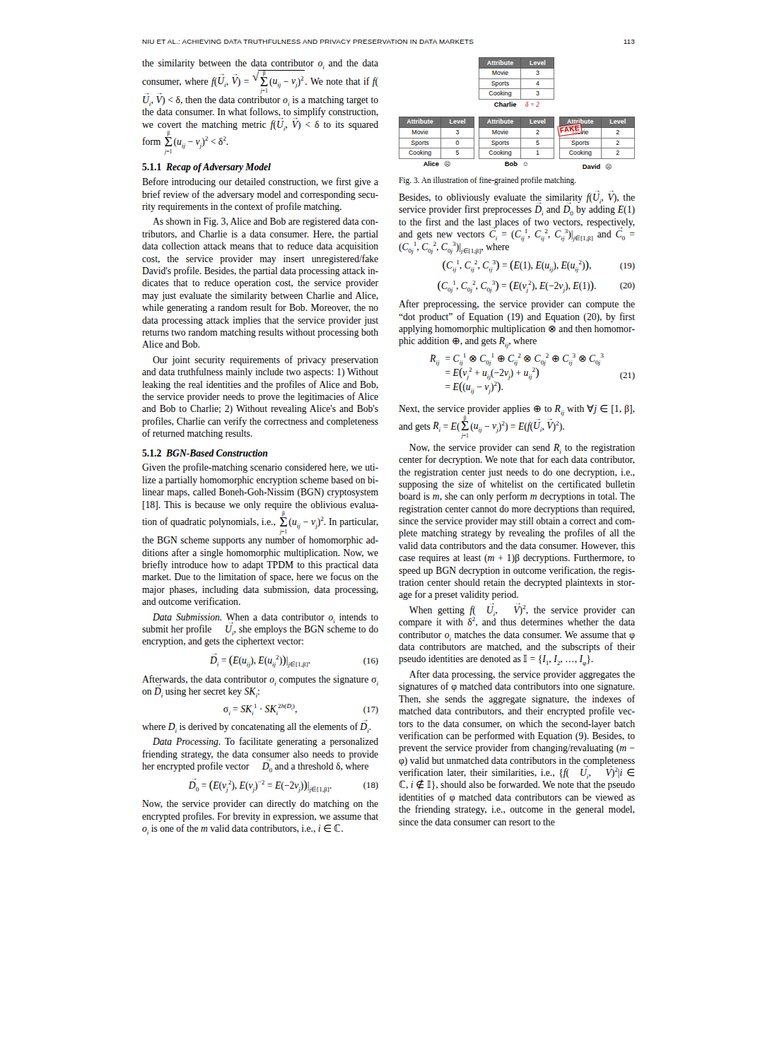NIU ET AL.: ACHIEVING DATA TRUTHFULNESS AND PRIVACY PRESERVATION IN DATA MARKETS 113
the similarity between the data contributor oi and the data consumer, where f(Ui, V) = βΣj=1(uij − vj)2. We note that if f(Ui, V) < δ, then the data contributor oi is a matching target to the data consumer. In what follows, to simplify construction, we covert the matching metric f(Ui, V) < δ to its squared form βΣj=1(uij − vj)2 < δ2.
5.1.1 Recap of Adversary Model
Before introducing our detailed construction, we first give a brief review of the adversary model and corresponding security requirements in the context of profile matching.
As shown in Fig. 3, Alice and Bob are registered data contributors, and Charlie is a data consumer. Here, the partial data collection attack means that to reduce data acquisition cost, the service provider may insert unregistered/fake David's profile. Besides, the partial data processing attack indicates that to reduce operation cost, the service provider may just evaluate the similarity between Charlie and Alice, while generating a random result for Bob. Moreover, the no data processing attack implies that the service provider just returns two random matching results without processing both Alice and Bob.
Our joint security requirements of privacy preservation and data truthfulness mainly include two aspects: 1) Without leaking the real identities and the profiles of Alice and Bob, the service provider needs to prove the legitimacies of Alice and Bob to Charlie; 2) Without revealing Alice's and Bob's profiles, Charlie can verify the correctness and completeness of returned matching results.
5.1.2 BGN-Based Construction
Given the profile-matching scenario considered here, we utilize a partially homomorphic encryption scheme based on bilinear maps, called Boneh-Goh-Nissim (BGN) cryptosystem [18]. This is because we only require the oblivious evaluation of quadratic polynomials, i.e., βΣj=1(uij − vj)2. In particular, the BGN scheme supports any number of homomorphic additions after a single homomorphic multiplication. Now, we briefly introduce how to adapt TPDM to this practical data market. Due to the limitation of space, here we focus on the major phases, including data submission, data processing, and outcome verification.
Data Submission. When a data contributor oi intends to submit her profile Ui, she employs the BGN scheme to do encryption, and gets the ciphertext vector:
Di = (E(uij), E(uij2))|j∈[1,β]. (16)
Afterwards, the data contributor oi computes the signature σi on Di using her secret key SKi:
σi = SKi1 · SKi2h(Di), (17)
where Di is derived by concatenating all the elements of Di.
Data Processing. To facilitate generating a personalized friending strategy, the data consumer also needs to provide her encrypted profile vector D0 and a threshold δ, where
D0 = (E(vj2), E(vj)−2 = E(−2vj))|j∈[1,β]. (18)
Now, the service provider can directly do matching on the encrypted profiles. For brevity in expression, we assume that oi is one of the m valid data contributors, i.e., i ∈ ℂ.
| Attribute | Level |
| --- | --- |
| Movie | 3 |
| Sports | 4 |
| Cooking | 3 |
Charlie δ = 2
| Attribute | Level |
| --- | --- |
| Movie | 3 |
| Sports | 0 |
| Cooking | 5 |
Alice ☹
| Attribute | Level |
| --- | --- |
| Movie | 2 |
| Sports | 5 |
| Cooking | 1 |
Bob ☺
| Attribute | Level |
| --- | --- |
| Movie | 2 |
| Sports | 2 |
| Cooking | 2 |
FAKE
David ☹
Fig. 3. An illustration of fine-grained profile matching.
Besides, to obliviously evaluate the similarity f(Ui, V), the service provider first preprocesses Di and D0 by adding E(1) to the first and the last places of two vectors, respectively, and gets new vectors Ci = (Cij1, Cij2, Cij3)|j∈[1,β] and C0 = (C0j1, C0j2, C0j3)|j∈[1,β], where
(Cij1, Cij2, Cij3) = (E(1), E(uij), E(uij2)), (19)
(C0j1, C0j2, C0j3) = (E(vj2), E(−2vj), E(1)). (20)
After preprocessing, the service provider can compute the “dot product” of Equation (19) and Equation (20), by first applying homomorphic multiplication ⊗ and then homomorphic addition ⊕, and gets Rij, where
| R ij | = C ij 1 ⊗ C 0 j 1 ⊕ C ij 2 ⊗ C 0 j 2 ⊕ C ij 3 ⊗ C 0 j 3 |
| | = E ( v j 2 + u ij (−2 v j ) + u ij 2 ) |
| | = E ( ( u ij − v j ) 2 ) . |
(21)
Next, the service provider applies ⊕ to Rij with ∀j ∈ [1, β], and gets Ri = E(βΣj=1(uij − vj)2) = E(f(Ui, V)2).
Now, the service provider can send Ri to the registration center for decryption. We note that for each data contributor, the registration center just needs to do one decryption, i.e., supposing the size of whitelist on the certificated bulletin board is m, she can only perform m decryptions in total. The registration center cannot do more decryptions than required, since the service provider may still obtain a correct and complete matching strategy by revealing the profiles of all the valid data contributors and the data consumer. However, this case requires at least (m + 1)β decryptions. Furthermore, to speed up BGN decryption in outcome verification, the registration center should retain the decrypted plaintexts in storage for a preset validity period.
When getting f(Ui, V)2, the service provider can compare it with δ2, and thus determines whether the data contributor oi matches the data consumer. We assume that φ data contributors are matched, and the subscripts of their pseudo identities are denoted as 𝕀 = {I1, I2, …, Iφ}.
After data processing, the service provider aggregates the signatures of φ matched data contributors into one signature. Then, she sends the aggregate signature, the indexes of matched data contributors, and their encrypted profile vectors to the data consumer, on which the second-layer batch verification can be performed with Equation (9). Besides, to prevent the service provider from changing/revaluating (m − φ) valid but unmatched data contributors in the completeness verification later, their similarities, i.e., {f(Ui, V)2|i ∈ ℂ, i ∉ 𝕀}, should also be forwarded. We note that the pseudo identities of φ matched data contributors can be viewed as the friending strategy, i.e., outcome in the general model, since the data consumer can resort to the